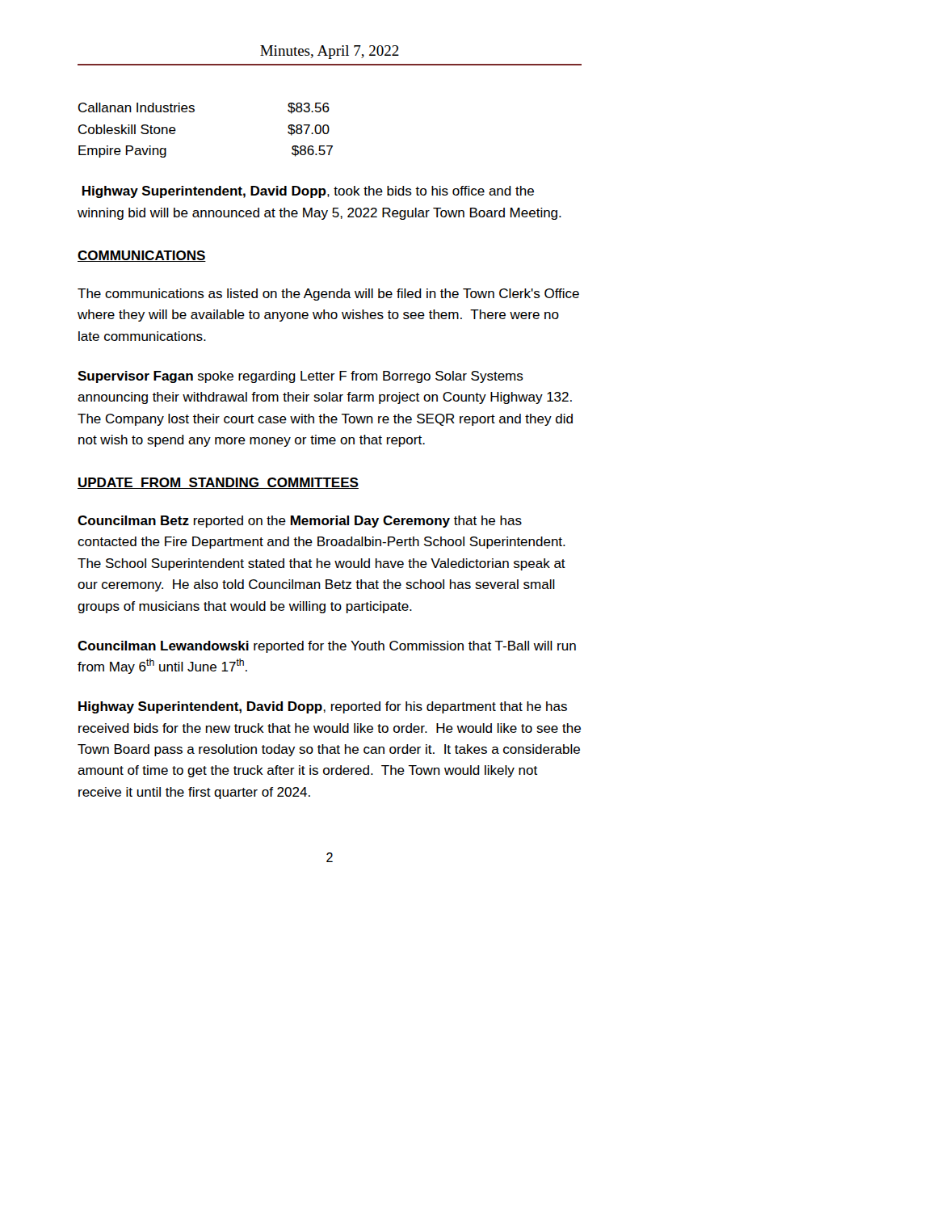Minutes, April 7, 2022
Callanan Industries$83.56
Cobleskill Stone$87.00
Empire Paving $86.57
Highway Superintendent, David Dopp, took the bids to his office and the winning bid will be announced at the May 5, 2022 Regular Town Board Meeting.
COMMUNICATIONS
The communications as listed on the Agenda will be filed in the Town Clerk's Office where they will be available to anyone who wishes to see them. There were no late communications.
Supervisor Fagan spoke regarding Letter F from Borrego Solar Systems announcing their withdrawal from their solar farm project on County Highway 132. The Company lost their court case with the Town re the SEQR report and they did not wish to spend any more money or time on that report.
UPDATE FROM STANDING COMMITTEES
Councilman Betz reported on the Memorial Day Ceremony that he has contacted the Fire Department and the Broadalbin-Perth School Superintendent. The School Superintendent stated that he would have the Valedictorian speak at our ceremony. He also told Councilman Betz that the school has several small groups of musicians that would be willing to participate.
Councilman Lewandowski reported for the Youth Commission that T-Ball will run from May 6th until June 17th.
Highway Superintendent, David Dopp, reported for his department that he has received bids for the new truck that he would like to order. He would like to see the Town Board pass a resolution today so that he can order it. It takes a considerable amount of time to get the truck after it is ordered. The Town would likely not receive it until the first quarter of 2024.
2